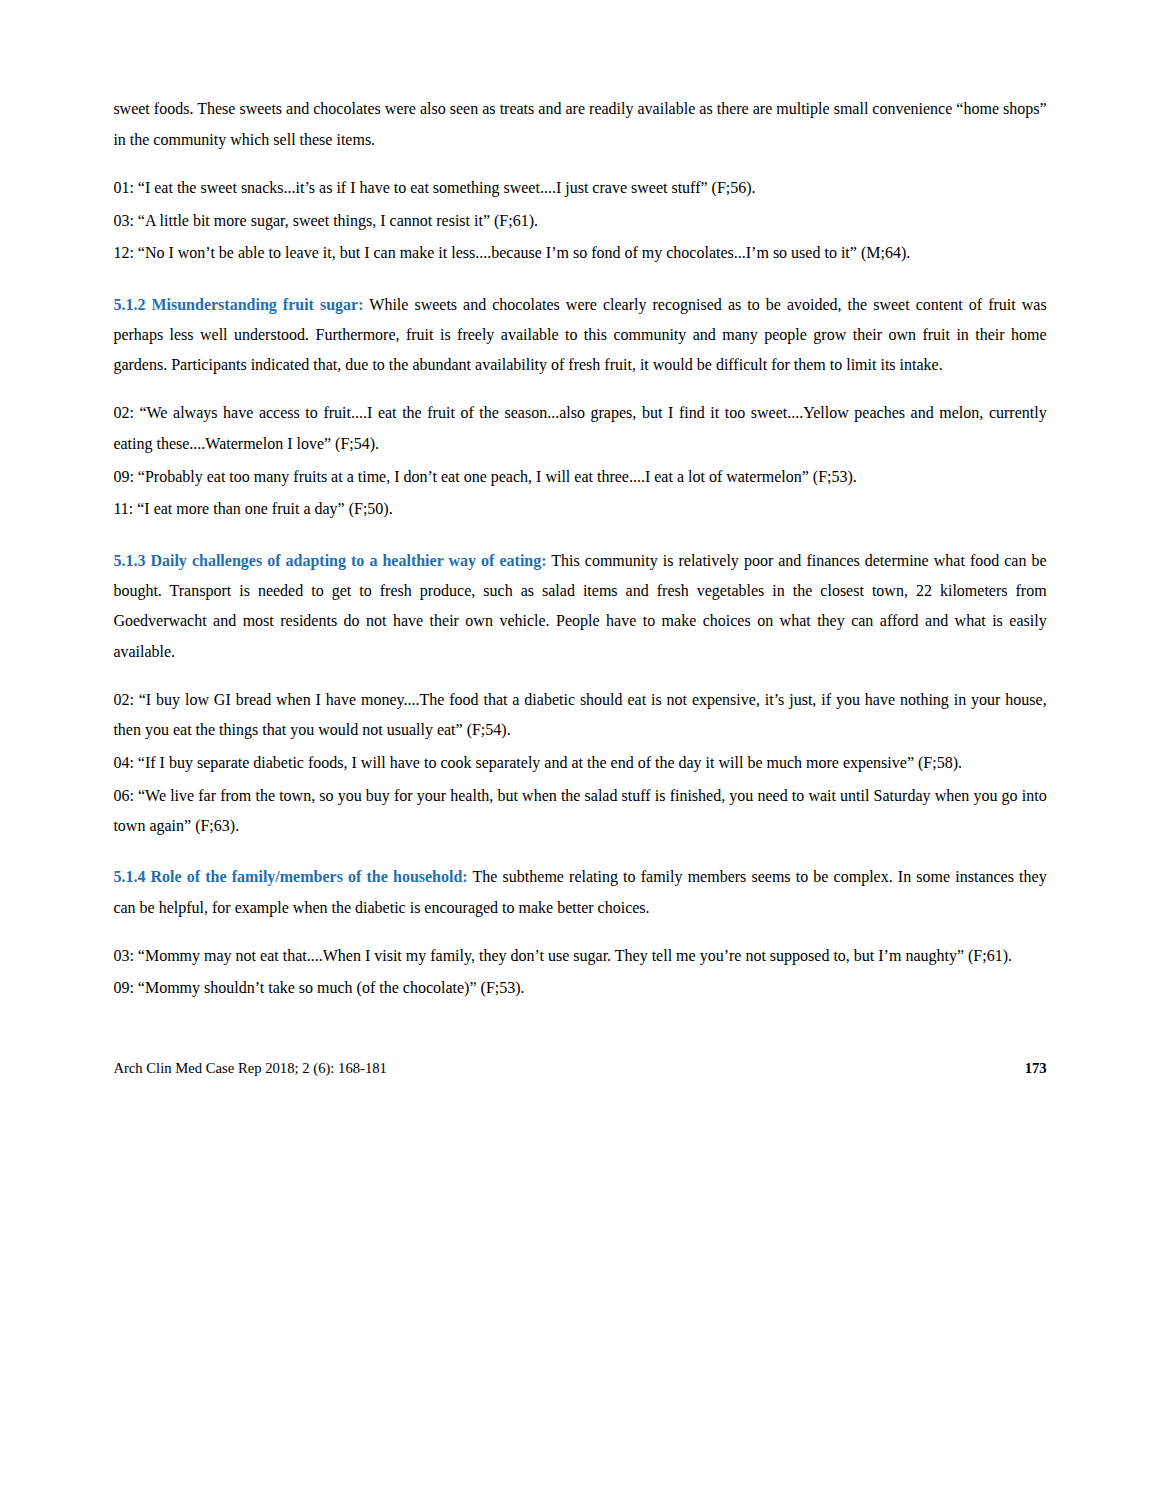sweet foods. These sweets and chocolates were also seen as treats and are readily available as there are multiple small convenience “home shops” in the community which sell these items.
01: “I eat the sweet snacks...it’s as if I have to eat something sweet....I just crave sweet stuff” (F;56).
03: “A little bit more sugar, sweet things, I cannot resist it” (F;61).
12: “No I won’t be able to leave it, but I can make it less....because I’m so fond of my chocolates...I’m so used to it” (M;64).
5.1.2 Misunderstanding fruit sugar: While sweets and chocolates were clearly recognised as to be avoided, the sweet content of fruit was perhaps less well understood. Furthermore, fruit is freely available to this community and many people grow their own fruit in their home gardens. Participants indicated that, due to the abundant availability of fresh fruit, it would be difficult for them to limit its intake.
02: “We always have access to fruit....I eat the fruit of the season...also grapes, but I find it too sweet....Yellow peaches and melon, currently eating these....Watermelon I love” (F;54).
09: “Probably eat too many fruits at a time, I don’t eat one peach, I will eat three....I eat a lot of watermelon” (F;53).
11: “I eat more than one fruit a day” (F;50).
5.1.3 Daily challenges of adapting to a healthier way of eating: This community is relatively poor and finances determine what food can be bought. Transport is needed to get to fresh produce, such as salad items and fresh vegetables in the closest town, 22 kilometers from Goedverwacht and most residents do not have their own vehicle. People have to make choices on what they can afford and what is easily available.
02: “I buy low GI bread when I have money....The food that a diabetic should eat is not expensive, it’s just, if you have nothing in your house, then you eat the things that you would not usually eat” (F;54).
04: “If I buy separate diabetic foods, I will have to cook separately and at the end of the day it will be much more expensive” (F;58).
06: “We live far from the town, so you buy for your health, but when the salad stuff is finished, you need to wait until Saturday when you go into town again” (F;63).
5.1.4 Role of the family/members of the household: The subtheme relating to family members seems to be complex. In some instances they can be helpful, for example when the diabetic is encouraged to make better choices.
03: “Mommy may not eat that....When I visit my family, they don’t use sugar. They tell me you’re not supposed to, but I’m naughty” (F;61).
09: “Mommy shouldn’t take so much (of the chocolate)” (F;53).
Arch Clin Med Case Rep 2018; 2 (6): 168-181 173